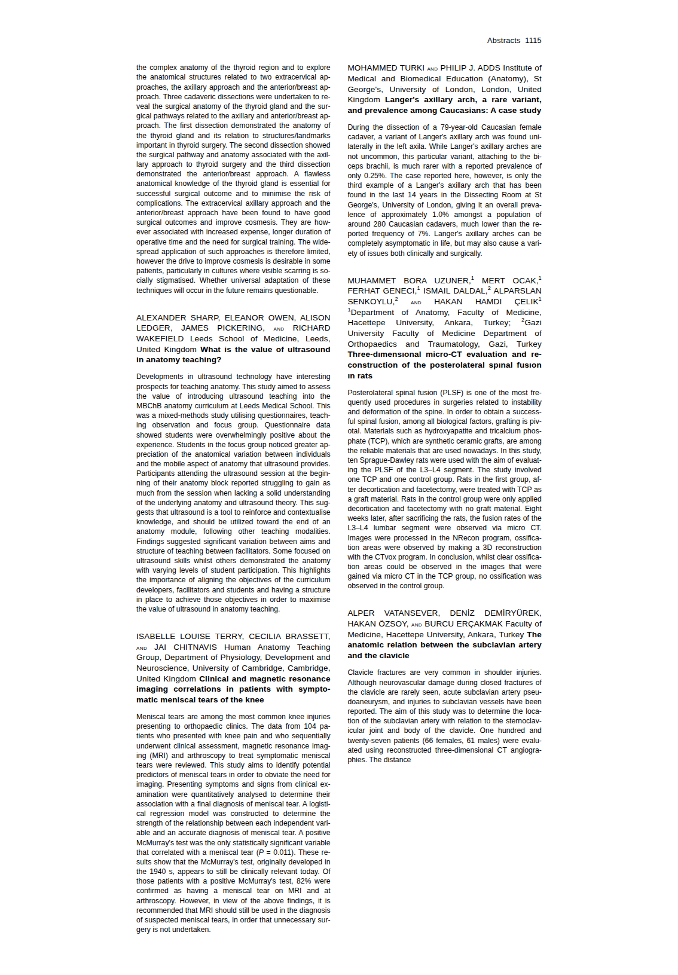Abstracts 1115
the complex anatomy of the thyroid region and to explore the anatomical structures related to two extracervical approaches, the axillary approach and the anterior/breast approach. Three cadaveric dissections were undertaken to reveal the surgical anatomy of the thyroid gland and the surgical pathways related to the axillary and anterior/breast approach. The first dissection demonstrated the anatomy of the thyroid gland and its relation to structures/landmarks important in thyroid surgery. The second dissection showed the surgical pathway and anatomy associated with the axillary approach to thyroid surgery and the third dissection demonstrated the anterior/breast approach. A flawless anatomical knowledge of the thyroid gland is essential for successful surgical outcome and to minimise the risk of complications. The extracervical axillary approach and the anterior/breast approach have been found to have good surgical outcomes and improve cosmesis. They are however associated with increased expense, longer duration of operative time and the need for surgical training. The widespread application of such approaches is therefore limited, however the drive to improve cosmesis is desirable in some patients, particularly in cultures where visible scarring is socially stigmatised. Whether universal adaptation of these techniques will occur in the future remains questionable.
ALEXANDER SHARP, ELEANOR OWEN, ALISON LEDGER, JAMES PICKERING, and RICHARD WAKEFIELD Leeds School of Medicine, Leeds, United Kingdom What is the value of ultrasound in anatomy teaching?
Developments in ultrasound technology have interesting prospects for teaching anatomy. This study aimed to assess the value of introducing ultrasound teaching into the MBChB anatomy curriculum at Leeds Medical School. This was a mixed-methods study utilising questionnaires, teaching observation and focus group. Questionnaire data showed students were overwhelmingly positive about the experience. Students in the focus group noticed greater appreciation of the anatomical variation between individuals and the mobile aspect of anatomy that ultrasound provides. Participants attending the ultrasound session at the beginning of their anatomy block reported struggling to gain as much from the session when lacking a solid understanding of the underlying anatomy and ultrasound theory. This suggests that ultrasound is a tool to reinforce and contextualise knowledge, and should be utilized toward the end of an anatomy module, following other teaching modalities. Findings suggested significant variation between aims and structure of teaching between facilitators. Some focused on ultrasound skills whilst others demonstrated the anatomy with varying levels of student participation. This highlights the importance of aligning the objectives of the curriculum developers, facilitators and students and having a structure in place to achieve those objectives in order to maximise the value of ultrasound in anatomy teaching.
ISABELLE LOUISE TERRY, CECILIA BRASSETT, and JAI CHITNAVIS Human Anatomy Teaching Group, Department of Physiology, Development and Neuroscience, University of Cambridge, Cambridge, United Kingdom Clinical and magnetic resonance imaging correlations in patients with symptomatic meniscal tears of the knee
Meniscal tears are among the most common knee injuries presenting to orthopaedic clinics. The data from 104 patients who presented with knee pain and who sequentially underwent clinical assessment, magnetic resonance imaging (MRI) and arthroscopy to treat symptomatic meniscal tears were reviewed. This study aims to identify potential predictors of meniscal tears in order to obviate the need for imaging. Presenting symptoms and signs from clinical examination were quantitatively analysed to determine their association with a final diagnosis of meniscal tear. A logistical regression model was constructed to determine the strength of the relationship between each independent variable and an accurate diagnosis of meniscal tear. A positive McMurray's test was the only statistically significant variable that correlated with a meniscal tear (P = 0.011). These results show that the McMurray's test, originally developed in the 1940 s, appears to still be clinically relevant today. Of those patients with a positive McMurray's test, 82% were confirmed as having a meniscal tear on MRI and at arthroscopy. However, in view of the above findings, it is recommended that MRI should still be used in the diagnosis of suspected meniscal tears, in order that unnecessary surgery is not undertaken.
MOHAMMED TURKI and PHILIP J. ADDS Institute of Medical and Biomedical Education (Anatomy), St George's, University of London, London, United Kingdom Langer's axillary arch, a rare variant, and prevalence among Caucasians: A case study
During the dissection of a 79-year-old Caucasian female cadaver, a variant of Langer's axillary arch was found unilaterally in the left axila. While Langer's axillary arches are not uncommon, this particular variant, attaching to the biceps brachii, is much rarer with a reported prevalence of only 0.25%. The case reported here, however, is only the third example of a Langer's axillary arch that has been found in the last 14 years in the Dissecting Room at St George's, University of London, giving it an overall prevalence of approximately 1.0% amongst a population of around 280 Caucasian cadavers, much lower than the reported frequency of 7%. Langer's axillary arches can be completely asymptomatic in life, but may also cause a variety of issues both clinically and surgically.
MUHAMMET BORA UZUNER,1 MERT OCAK,1 FERHAT GENECI,1 ISMAIL DALDAL,2 ALPARSLAN SENKOYLU,2 and HAKAN HAMDI ÇELIK1 1Department of Anatomy, Faculty of Medicine, Hacettepe University, Ankara, Turkey; 2Gazi University Faculty of Medicine Department of Orthopaedics and Traumatology, Gazi, Turkey Three-dımensıonal micro-CT evaluation and reconstruction of the posterolateral spınal fusıon ın rats
Posterolateral spinal fusion (PLSF) is one of the most frequently used procedures in surgeries related to instability and deformation of the spine. In order to obtain a successful spinal fusion, among all biological factors, grafting is pivotal. Materials such as hydroxyapatite and tricalcium phosphate (TCP), which are synthetic ceramic grafts, are among the reliable materials that are used nowadays. In this study, ten Sprague-Dawley rats were used with the aim of evaluating the PLSF of the L3–L4 segment. The study involved one TCP and one control group. Rats in the first group, after decortication and facetectomy, were treated with TCP as a graft material. Rats in the control group were only applied decortication and facetectomy with no graft material. Eight weeks later, after sacrificing the rats, the fusion rates of the L3–L4 lumbar segment were observed via micro CT. Images were processed in the NRecon program, ossification areas were observed by making a 3D reconstruction with the CTvox program. In conclusion, whilst clear ossification areas could be observed in the images that were gained via micro CT in the TCP group, no ossification was observed in the control group.
ALPER VATANSEVER, DENİZ DEMİRYÜREK, HAKAN ÖZSOY, and BURCU ERÇAKMAK Faculty of Medicine, Hacettepe University, Ankara, Turkey The anatomic relation between the subclavian artery and the clavicle
Clavicle fractures are very common in shoulder injuries. Although neurovascular damage during closed fractures of the clavicle are rarely seen, acute subclavian artery pseudoaneurysm, and injuries to subclavian vessels have been reported. The aim of this study was to determine the location of the subclavian artery with relation to the sternoclavicular joint and body of the clavicle. One hundred and twenty-seven patients (66 females, 61 males) were evaluated using reconstructed three-dimensional CT angiographies. The distance